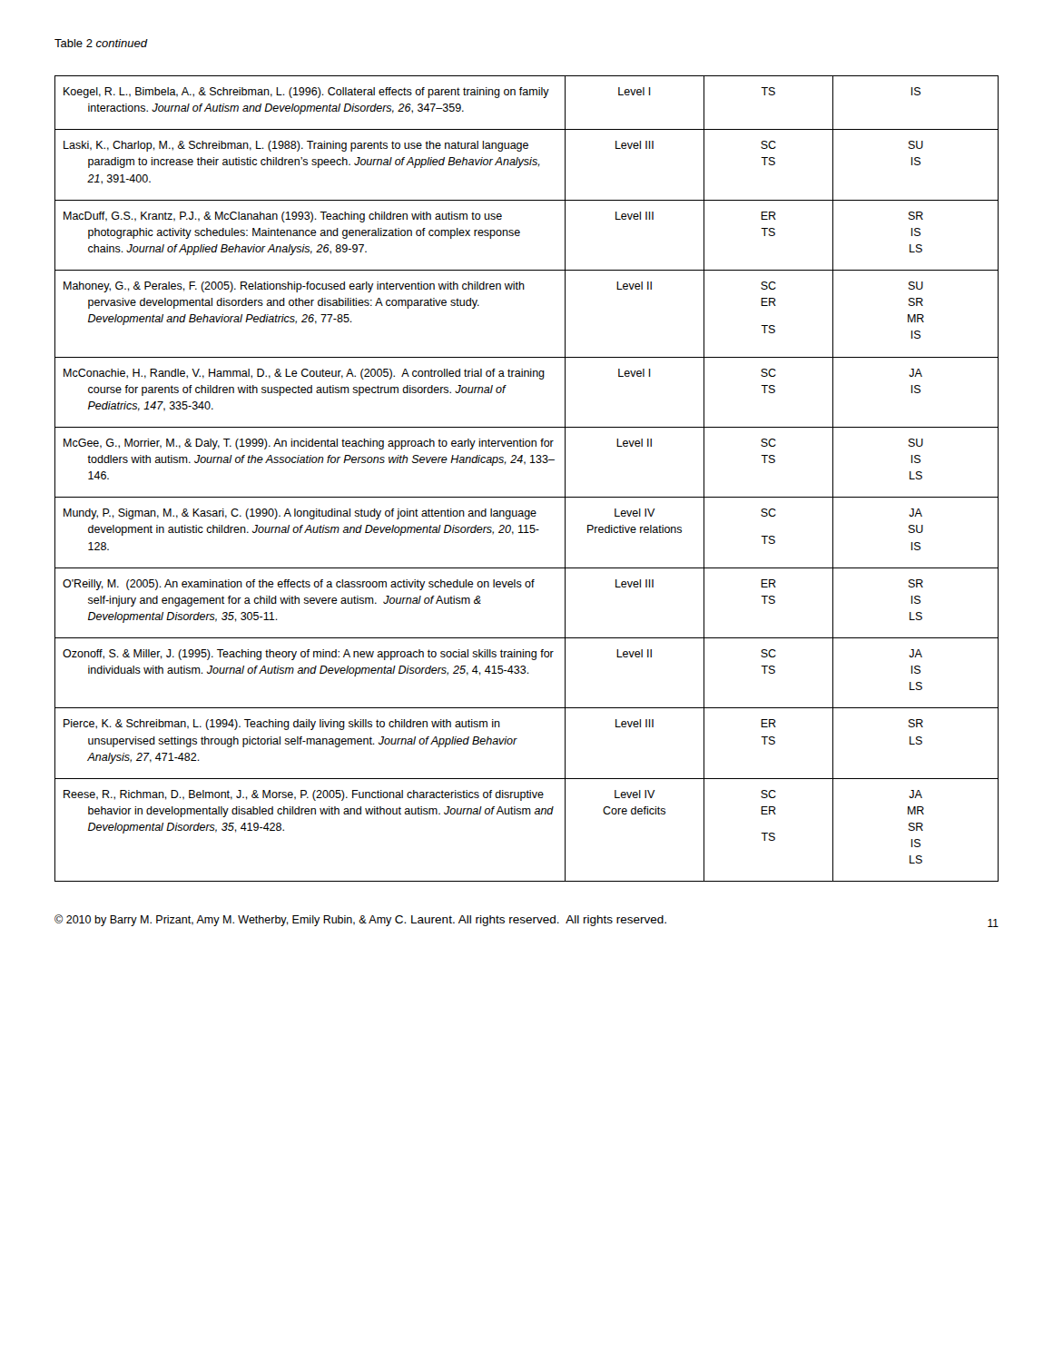Table 2 continued
| Koegel, R. L., Bimbela, A., & Schreibman, L. (1996). Collateral effects of parent training on family interactions. Journal of Autism and Developmental Disorders, 26 , 347–359. | Level I | TS | IS |
| Laski, K., Charlop, M., & Schreibman, L. (1988). Training parents to use the natural language paradigm to increase their autistic children’s speech. Journal of Applied Behavior Analysis, 21 , 391-400. | Level III | SC TS | SU IS |
| MacDuff, G.S., Krantz, P.J., & McClanahan (1993). Teaching children with autism to use photographic activity schedules: Maintenance and generalization of complex response chains. Journal of Applied Behavior Analysis, 26 , 89-97. | Level III | ER TS | SR IS LS |
| Mahoney, G., & Perales, F. (2005). Relationship-focused early intervention with children with pervasive developmental disorders and other disabilities: A comparative study. Developmental and Behavioral Pediatrics, 26 , 77-85. | Level II | SC ER TS | SU SR MR IS |
| McConachie, H., Randle, V., Hammal, D., & Le Couteur, A. (2005). A controlled trial of a training course for parents of children with suspected autism spectrum disorders. Journal of Pediatrics, 147 , 335-340. | Level I | SC TS | JA IS |
| McGee, G., Morrier, M., & Daly, T. (1999). An incidental teaching approach to early intervention for toddlers with autism. Journal of the Association for Persons with Severe Handicaps, 24 , 133–146. | Level II | SC TS | SU IS LS |
| Mundy, P., Sigman, M., & Kasari, C. (1990). A longitudinal study of joint attention and language development in autistic children. Journal of Autism and Developmental Disorders, 20 , 115-128. | Level IV Predictive relations | SC TS | JA SU IS |
| O'Reilly, M. (2005). An examination of the effects of a classroom activity schedule on levels of self-injury and engagement for a child with severe autism. Journal of Autism & Developmental Disorders, 35 , 305-11. | Level III | ER TS | SR IS LS |
| Ozonoff, S. & Miller, J. (1995). Teaching theory of mind: A new approach to social skills training for individuals with autism. Journal of Autism and Developmental Disorders, 25 , 4, 415-433. | Level II | SC TS | JA IS LS |
| Pierce, K. & Schreibman, L. (1994). Teaching daily living skills to children with autism in unsupervised settings through pictorial self-management. Journal of Applied Behavior Analysis, 27 , 471-482. | Level III | ER TS | SR LS |
| Reese, R., Richman, D., Belmont, J., & Morse, P. (2005). Functional characteristics of disruptive behavior in developmentally disabled children with and without autism. Journal of Autism and Developmental Disorders, 35 , 419-428. | Level IV Core deficits | SC ER TS | JA MR SR IS LS |
© 2010 by Barry M. Prizant, Amy M. Wetherby, Emily Rubin, & Amy C. Laurent. All rights reserved. All rights reserved. 11